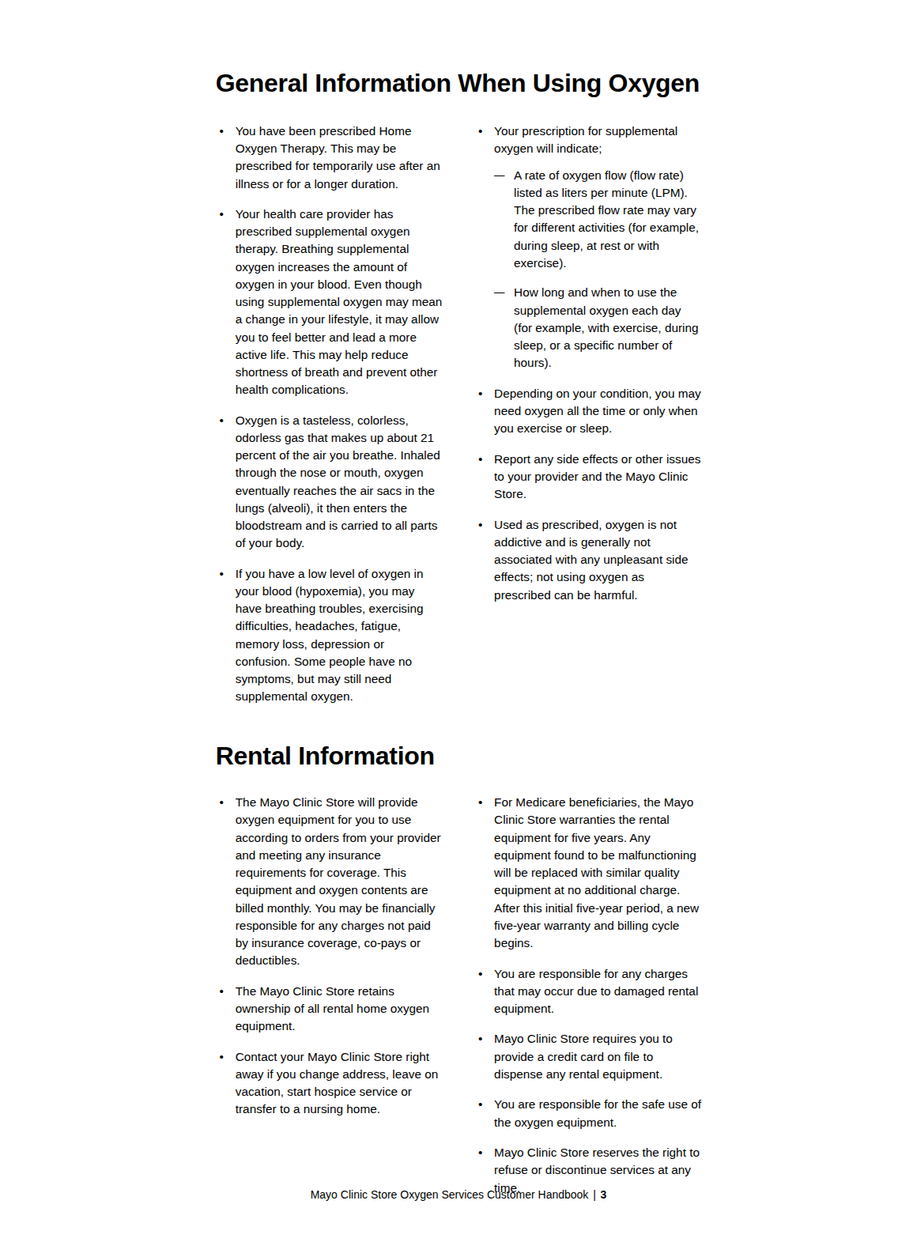General Information When Using Oxygen
You have been prescribed Home Oxygen Therapy. This may be prescribed for temporarily use after an illness or for a longer duration.
Your health care provider has prescribed supplemental oxygen therapy. Breathing supplemental oxygen increases the amount of oxygen in your blood. Even though using supplemental oxygen may mean a change in your lifestyle, it may allow you to feel better and lead a more active life. This may help reduce shortness of breath and prevent other health complications.
Oxygen is a tasteless, colorless, odorless gas that makes up about 21 percent of the air you breathe. Inhaled through the nose or mouth, oxygen eventually reaches the air sacs in the lungs (alveoli), it then enters the bloodstream and is carried to all parts of your body.
If you have a low level of oxygen in your blood (hypoxemia), you may have breathing troubles, exercising difficulties, headaches, fatigue, memory loss, depression or confusion. Some people have no symptoms, but may still need supplemental oxygen.
Your prescription for supplemental oxygen will indicate;
A rate of oxygen flow (flow rate) listed as liters per minute (LPM). The prescribed flow rate may vary for different activities (for example, during sleep, at rest or with exercise).
How long and when to use the supplemental oxygen each day (for example, with exercise, during sleep, or a specific number of hours).
Depending on your condition, you may need oxygen all the time or only when you exercise or sleep.
Report any side effects or other issues to your provider and the Mayo Clinic Store.
Used as prescribed, oxygen is not addictive and is generally not associated with any unpleasant side effects; not using oxygen as prescribed can be harmful.
Rental Information
The Mayo Clinic Store will provide oxygen equipment for you to use according to orders from your provider and meeting any insurance requirements for coverage. This equipment and oxygen contents are billed monthly. You may be financially responsible for any charges not paid by insurance coverage, co-pays or deductibles.
The Mayo Clinic Store retains ownership of all rental home oxygen equipment.
Contact your Mayo Clinic Store right away if you change address, leave on vacation, start hospice service or transfer to a nursing home.
For Medicare beneficiaries, the Mayo Clinic Store warranties the rental equipment for five years. Any equipment found to be malfunctioning will be replaced with similar quality equipment at no additional charge. After this initial five-year period, a new five-year warranty and billing cycle begins.
You are responsible for any charges that may occur due to damaged rental equipment.
Mayo Clinic Store requires you to provide a credit card on file to dispense any rental equipment.
You are responsible for the safe use of the oxygen equipment.
Mayo Clinic Store reserves the right to refuse or discontinue services at any time.
Mayo Clinic Store Oxygen Services Customer Handbook|3